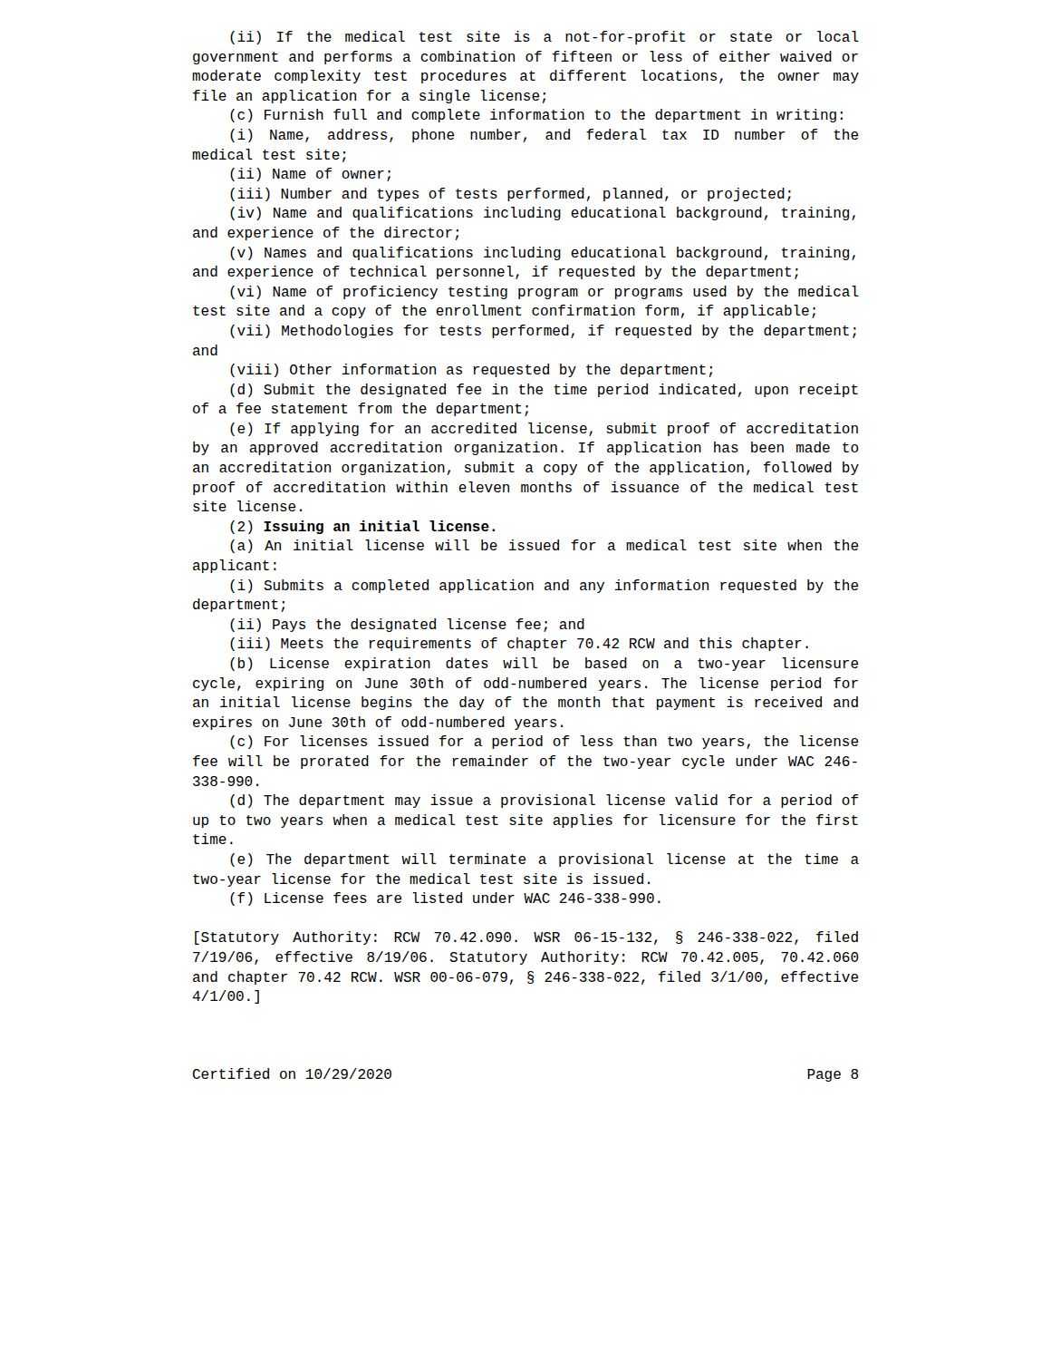(ii) If the medical test site is a not-for-profit or state or local government and performs a combination of fifteen or less of either waived or moderate complexity test procedures at different locations, the owner may file an application for a single license;
(c) Furnish full and complete information to the department in writing:
(i) Name, address, phone number, and federal tax ID number of the medical test site;
(ii) Name of owner;
(iii) Number and types of tests performed, planned, or projected;
(iv) Name and qualifications including educational background, training, and experience of the director;
(v) Names and qualifications including educational background, training, and experience of technical personnel, if requested by the department;
(vi) Name of proficiency testing program or programs used by the medical test site and a copy of the enrollment confirmation form, if applicable;
(vii) Methodologies for tests performed, if requested by the department; and
(viii) Other information as requested by the department;
(d) Submit the designated fee in the time period indicated, upon receipt of a fee statement from the department;
(e) If applying for an accredited license, submit proof of accreditation by an approved accreditation organization. If application has been made to an accreditation organization, submit a copy of the application, followed by proof of accreditation within eleven months of issuance of the medical test site license.
(2) Issuing an initial license.
(a) An initial license will be issued for a medical test site when the applicant:
(i) Submits a completed application and any information requested by the department;
(ii) Pays the designated license fee; and
(iii) Meets the requirements of chapter 70.42 RCW and this chapter.
(b) License expiration dates will be based on a two-year licensure cycle, expiring on June 30th of odd-numbered years. The license period for an initial license begins the day of the month that payment is received and expires on June 30th of odd-numbered years.
(c) For licenses issued for a period of less than two years, the license fee will be prorated for the remainder of the two-year cycle under WAC 246-338-990.
(d) The department may issue a provisional license valid for a period of up to two years when a medical test site applies for licensure for the first time.
(e) The department will terminate a provisional license at the time a two-year license for the medical test site is issued.
(f) License fees are listed under WAC 246-338-990.
[Statutory Authority: RCW 70.42.090. WSR 06-15-132, § 246-338-022, filed 7/19/06, effective 8/19/06. Statutory Authority: RCW 70.42.005, 70.42.060 and chapter 70.42 RCW. WSR 00-06-079, § 246-338-022, filed 3/1/00, effective 4/1/00.]
Certified on 10/29/2020 Page 8